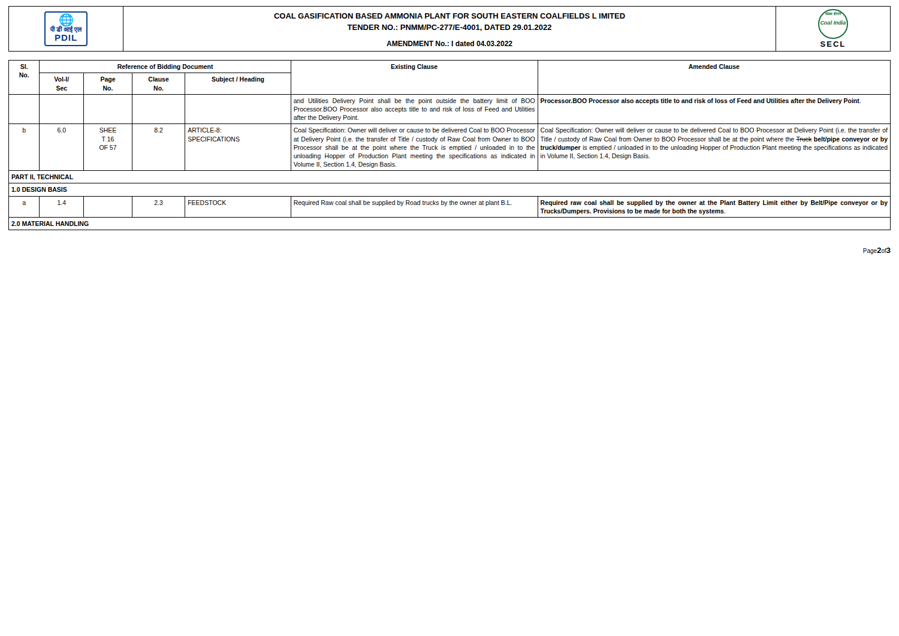| 🌐 पी डी आई एल PDIL | COAL GASIFICATION BASED AMMONIA PLANT FOR SOUTH EASTERN COALFIELDS L IMITED TENDER NO.: PNMM/PC-277/E-4001, DATED 29.01.2022 AMENDMENT No.: I dated 04.03.2022 | साउथ ईस्टर्न Coal India SECL |
| Sl. No. | Reference of Bidding Document | Existing Clause | Amended Clause |
| --- | --- | --- | --- |
| Vol-I/ Sec | Page No. | Clause No. | Subject / Heading |
| | | | | | and Utilities Delivery Point shall be the point outside the battery limit of BOO Processor.BOO Processor also accepts title to and risk of loss of Feed and Utilities after the Delivery Point. | Processor.BOO Processor also accepts title to and risk of loss of Feed and Utilities after the Delivery Point . |
| b | 6.0 | SHEE T 16 OF 57 | 8.2 | ARTICLE-8: SPECIFICATIONS | Coal Specification: Owner will deliver or cause to be delivered Coal to BOO Processor at Delivery Point (i.e. the transfer of Title / custody of Raw Coal from Owner to BOO Processor shall be at the point where the Truck is emptied / unloaded in to the unloading Hopper of Production Plant meeting the specifications as indicated in Volume II, Section 1.4, Design Basis. | Coal Specification: Owner will deliver or cause to be delivered Coal to BOO Processor at Delivery Point (i.e. the transfer of Title / custody of Raw Coal from Owner to BOO Processor shall be at the point where the Truck belt/pipe conveyor or by truck/dumper is emptied / unloaded in to the unloading Hopper of Production Plant meeting the specifications as indicated in Volume II, Section 1.4, Design Basis. |
| PART II, TECHNICAL |
| 1.0 DESIGN BASIS |
| a | 1.4 | | 2.3 | FEEDSTOCK | Required Raw coal shall be supplied by Road trucks by the owner at plant B.L. | Required raw coal shall be supplied by the owner at the Plant Battery Limit either by Belt/Pipe conveyor or by Trucks/Dumpers. Provisions to be made for both the systems . |
| 2.0 MATERIAL HANDLING |
Page 2 of 3